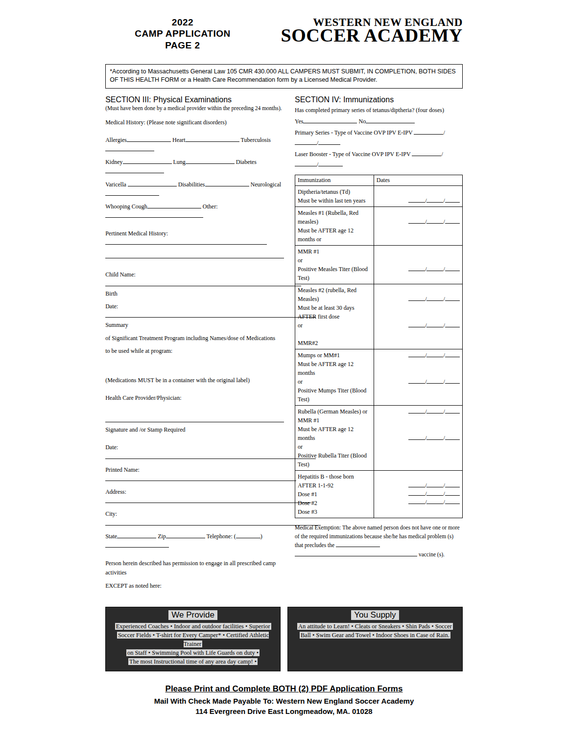2022
CAMP APPLICATION
PAGE 2
WESTERN NEW ENGLAND
SOCCER ACADEMY
*According to Massachusetts General Law 105 CMR 430.000 ALL CAMPERS MUST SUBMIT, IN COMPLETION, BOTH SIDES OF THIS HEALTH FORM or a Health Care Recommendation form by a Licensed Medical Provider.
SECTION III: Physical Examinations
(Must have been done by a medical provider within the preceding 24 months).
Medical History: (Please note significant disorders)
Allergies Heart Tuberculosis
Kidney Lung Diabetes
Varicella Disabilities Neurological
Whooping Cough Other:
Pertinent Medical History:
Child Name: Birth
Date: Summary
of Significant Treatment Program including Names/dose of Medications
to be used while at program:
(Medications MUST be in a container with the original label)
Health Care Provider/Physician:
Signature and /or Stamp Required
Date:
Printed Name:
Address:
City:
State Zip Telephone: ( )
Person herein described has permission to engage in all prescribed camp activities
EXCEPT as noted here:
SECTION IV: Immunizations
Has completed primary series of tetanus/diptheria? (four doses)
Yes No
Primary Series - Type of Vaccine OVP IPV E-IPV / /
Laser Booster - Type of Vaccine OVP IPV E-IPV / /
| Immunization | Dates |
| --- | --- |
| Diptheria/tetanus (Td) Must be within last ten years | / / |
| Measles #1 (Rubella, Red measles) Must be AFTER age 12 months or | / / |
| MMR #1 or Positive Measles Titer (Blood Test) | / / |
| Measles #2 (rubella, Red Measles) Must be at least 30 days AFTER first dose or MMR#2 | / / / / |
| Mumps or MM#1 Must be AFTER age 12 months or Positive Mumps Titer (Blood Test) | / / / / |
| Rubella (German Measles) or MMR #1 Must be AFTER age 12 months or Positive Rubella Titer (Blood Test) | / / / / |
| Hepatitis B - those born AFTER 1-1-92 Dose #1 Dose #2 Dose #3 | / / / / / / |
Medical Exemption: The above named person does not have one or more of the required immunizations because she/he has medical problem (s) that precludes the vaccine (s).
We Provide
Experienced Coaches • Indoor and outdoor facilities • Superior
Soccer Fields • T-shirt for Every Camper* • Certified Athletic Trainer
on Staff • Swimming Pool with Life Guards on duty •
The most Instructional time of any area day camp! •
You Supply
An attitude to Learn! • Cleats or Sneakers • Shin Pads • Soccer
Ball • Swim Gear and Towel • Indoor Shoes in Case of Rain.
Please Print and Complete BOTH (2) PDF Application Forms
Mail With Check Made Payable To: Western New England Soccer Academy
114 Evergreen Drive East Longmeadow, MA. 01028